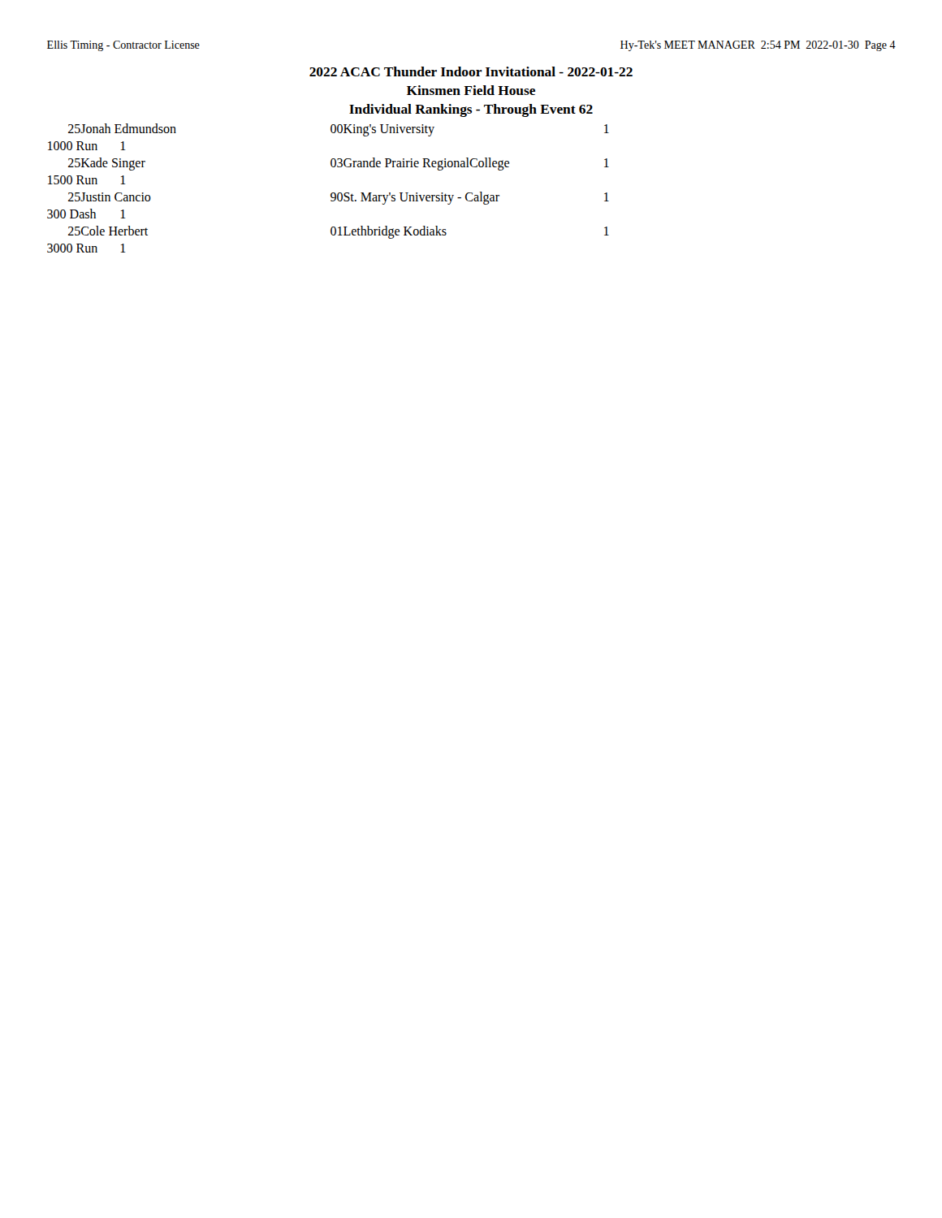Ellis Timing - Contractor License
Hy-Tek's MEET MANAGER 2:54 PM 2022-01-30 Page 4
2022 ACAC Thunder Indoor Invitational - 2022-01-22 Kinsmen Field House Individual Rankings - Through Event 62
| 25 | Jonah Edmundson | 00 | King's University | 1 |
| 1000 Run 1 |
| 25 | Kade Singer | 03 | Grande Prairie RegionalCollege | 1 |
| 1500 Run 1 |
| 25 | Justin Cancio | 90 | St. Mary's University - Calgar | 1 |
| 300 Dash 1 |
| 25 | Cole Herbert | 01 | Lethbridge Kodiaks | 1 |
| 3000 Run 1 |